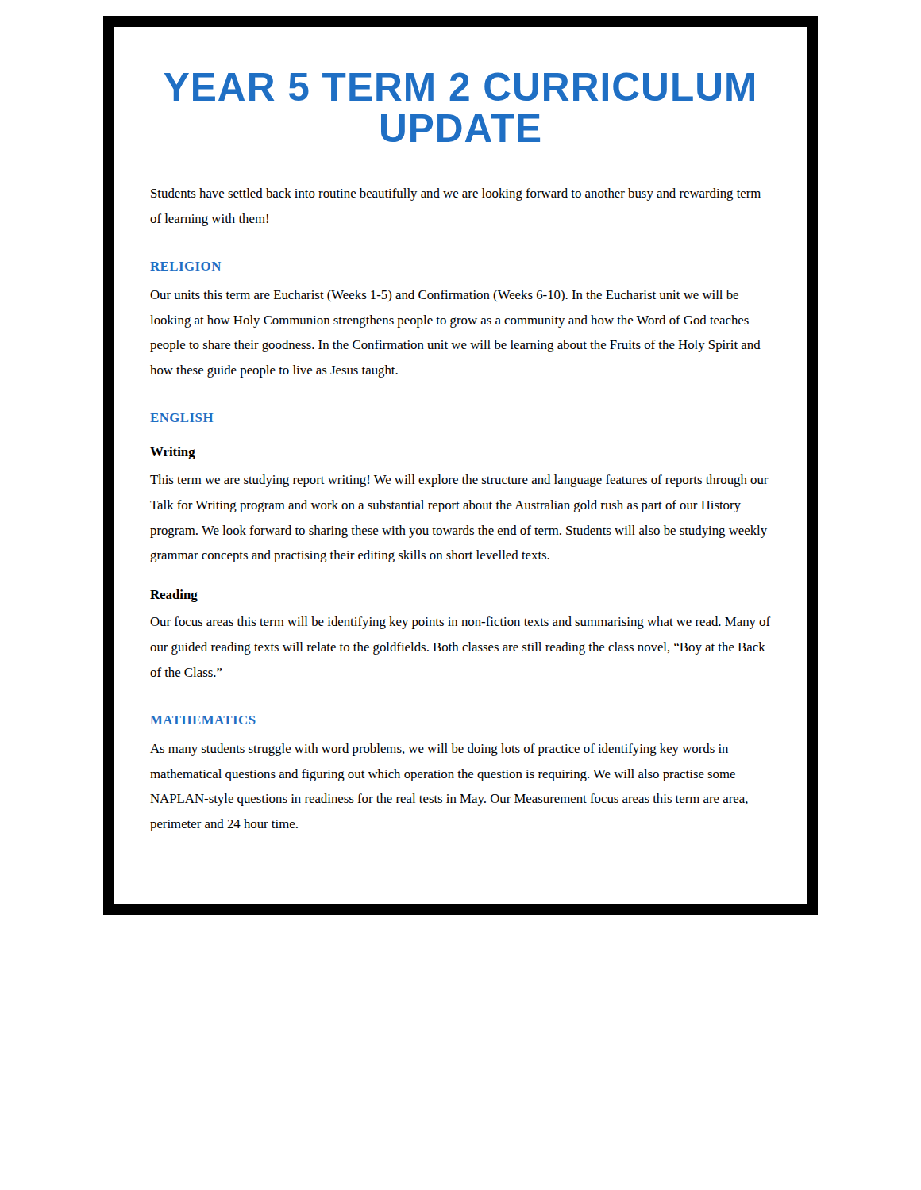Year 5 Term 2 Curriculum Update
Students have settled back into routine beautifully and we are looking forward to another busy and rewarding term of learning with them!
Religion
Our units this term are Eucharist (Weeks 1-5) and Confirmation (Weeks 6-10). In the Eucharist unit we will be looking at how Holy Communion strengthens people to grow as a community and how the Word of God teaches people to share their goodness. In the Confirmation unit we will be learning about the Fruits of the Holy Spirit and how these guide people to live as Jesus taught.
English
Writing
This term we are studying report writing! We will explore the structure and language features of reports through our Talk for Writing program and work on a substantial report about the Australian gold rush as part of our History program. We look forward to sharing these with you towards the end of term. Students will also be studying weekly grammar concepts and practising their editing skills on short levelled texts.
Reading
Our focus areas this term will be identifying key points in non-fiction texts and summarising what we read. Many of our guided reading texts will relate to the goldfields. Both classes are still reading the class novel, “Boy at the Back of the Class.”
Mathematics
As many students struggle with word problems, we will be doing lots of practice of identifying key words in mathematical questions and figuring out which operation the question is requiring. We will also practise some NAPLAN-style questions in readiness for the real tests in May. Our Measurement focus areas this term are area, perimeter and 24 hour time.